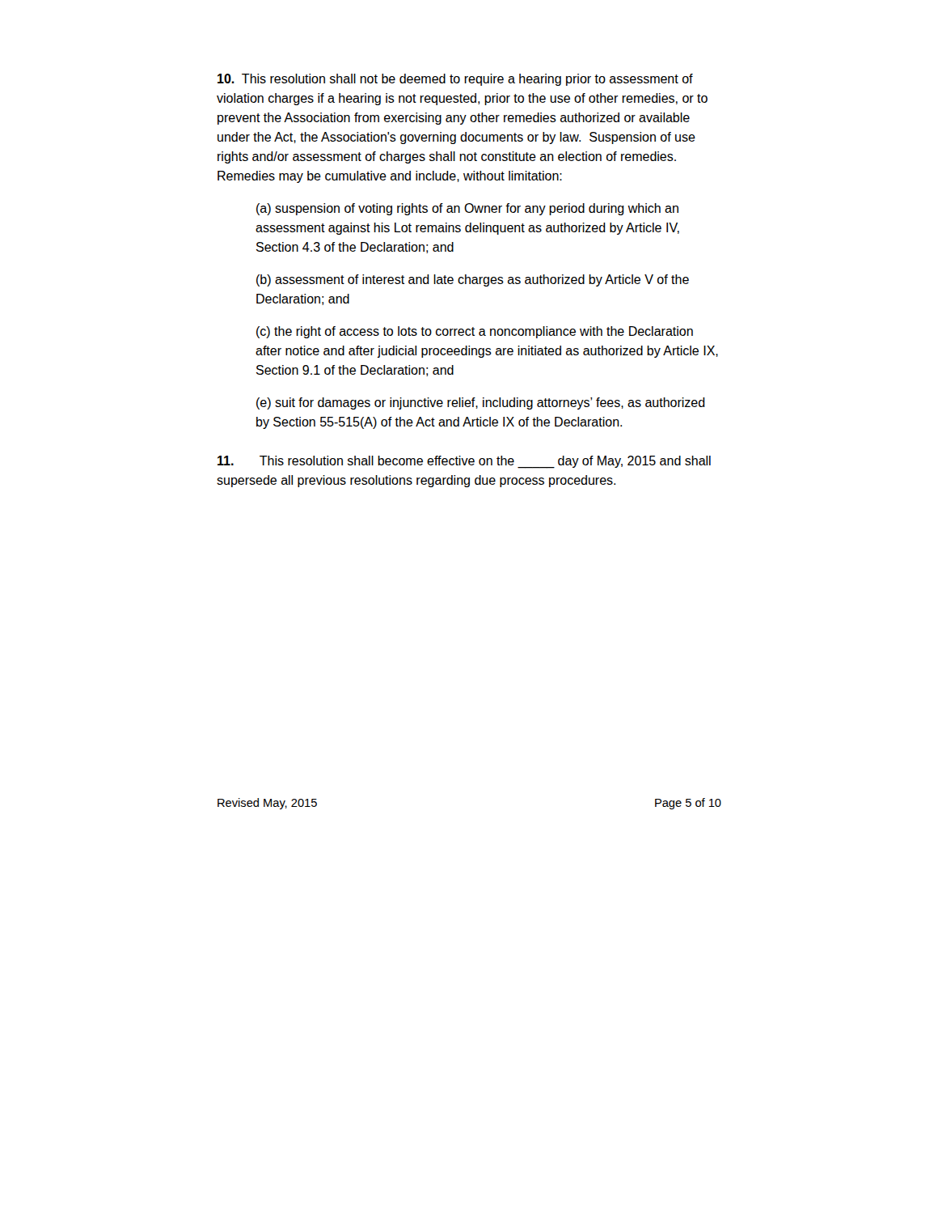10. This resolution shall not be deemed to require a hearing prior to assessment of violation charges if a hearing is not requested, prior to the use of other remedies, or to prevent the Association from exercising any other remedies authorized or available under the Act, the Association's governing documents or by law. Suspension of use rights and/or assessment of charges shall not constitute an election of remedies. Remedies may be cumulative and include, without limitation:
(a) suspension of voting rights of an Owner for any period during which an assessment against his Lot remains delinquent as authorized by Article IV, Section 4.3 of the Declaration; and
(b) assessment of interest and late charges as authorized by Article V of the Declaration; and
(c) the right of access to lots to correct a noncompliance with the Declaration after notice and after judicial proceedings are initiated as authorized by Article IX, Section 9.1 of the Declaration; and
(e) suit for damages or injunctive relief, including attorneys’ fees, as authorized by Section 55-515(A) of the Act and Article IX of the Declaration.
11. This resolution shall become effective on the _____ day of May, 2015 and shall supersede all previous resolutions regarding due process procedures.
Revised May, 2015 Page 5 of 10